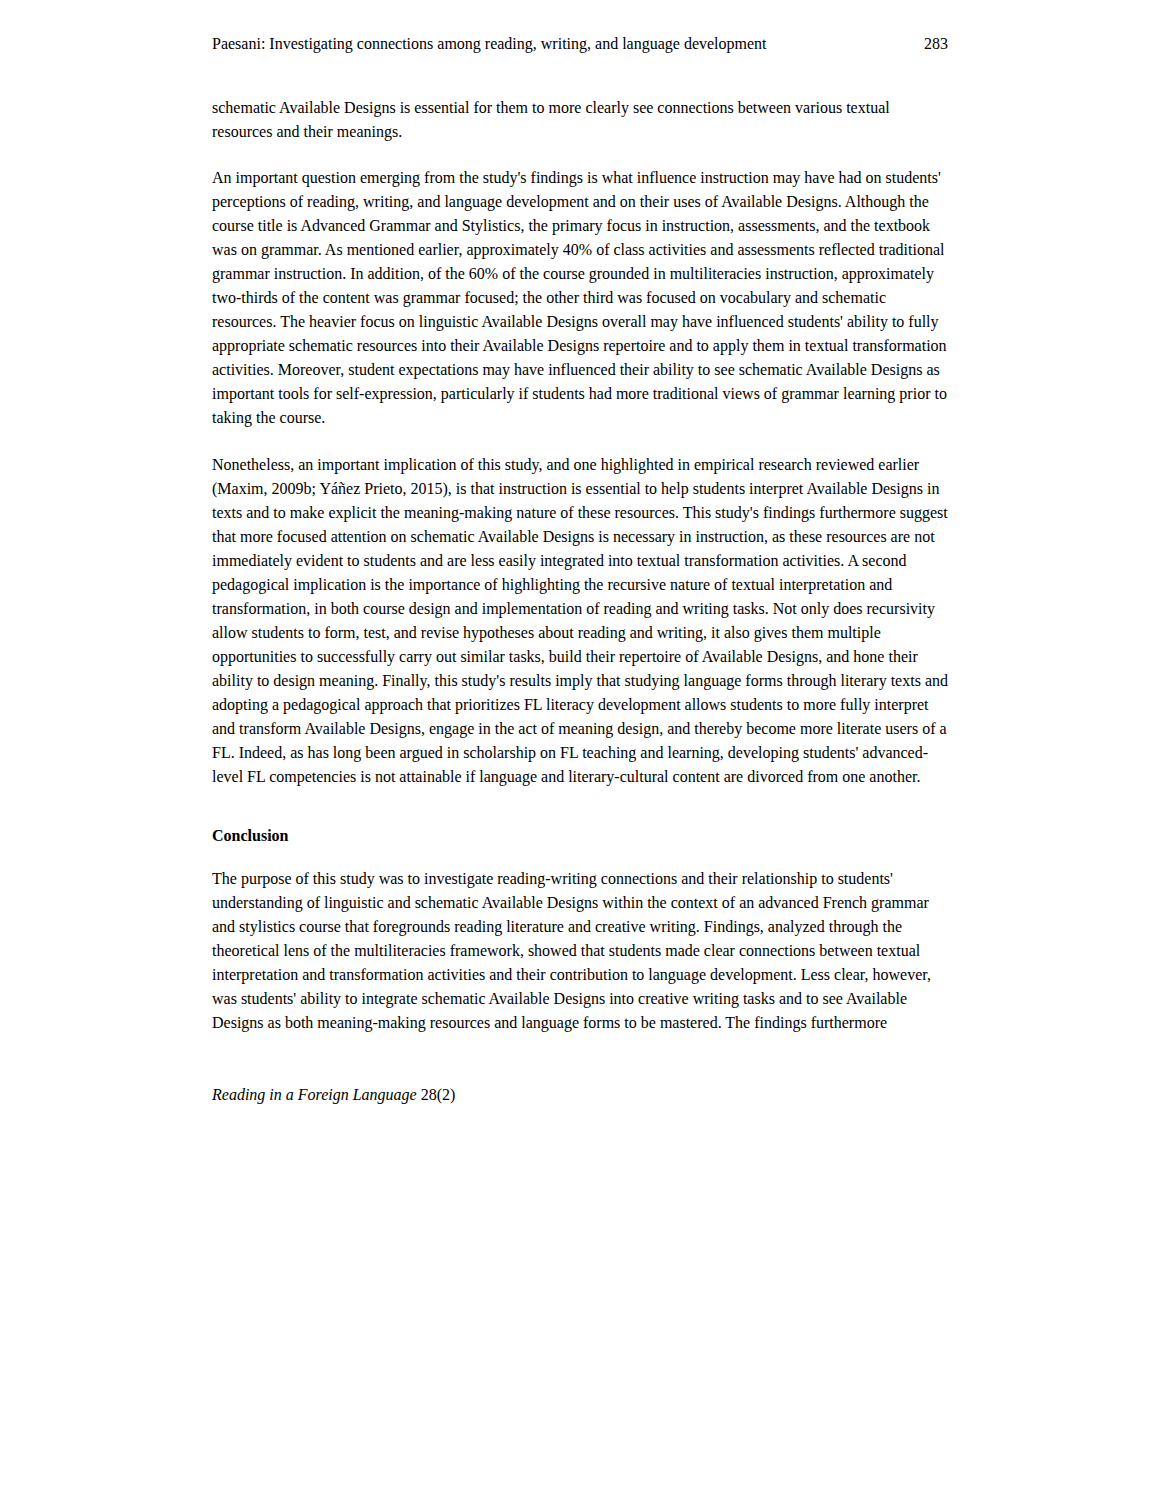Paesani: Investigating connections among reading, writing, and language development 283
schematic Available Designs is essential for them to more clearly see connections between various textual resources and their meanings.
An important question emerging from the study's findings is what influence instruction may have had on students' perceptions of reading, writing, and language development and on their uses of Available Designs. Although the course title is Advanced Grammar and Stylistics, the primary focus in instruction, assessments, and the textbook was on grammar. As mentioned earlier, approximately 40% of class activities and assessments reflected traditional grammar instruction. In addition, of the 60% of the course grounded in multiliteracies instruction, approximately two-thirds of the content was grammar focused; the other third was focused on vocabulary and schematic resources. The heavier focus on linguistic Available Designs overall may have influenced students' ability to fully appropriate schematic resources into their Available Designs repertoire and to apply them in textual transformation activities. Moreover, student expectations may have influenced their ability to see schematic Available Designs as important tools for self-expression, particularly if students had more traditional views of grammar learning prior to taking the course.
Nonetheless, an important implication of this study, and one highlighted in empirical research reviewed earlier (Maxim, 2009b; Yáñez Prieto, 2015), is that instruction is essential to help students interpret Available Designs in texts and to make explicit the meaning-making nature of these resources. This study's findings furthermore suggest that more focused attention on schematic Available Designs is necessary in instruction, as these resources are not immediately evident to students and are less easily integrated into textual transformation activities. A second pedagogical implication is the importance of highlighting the recursive nature of textual interpretation and transformation, in both course design and implementation of reading and writing tasks. Not only does recursivity allow students to form, test, and revise hypotheses about reading and writing, it also gives them multiple opportunities to successfully carry out similar tasks, build their repertoire of Available Designs, and hone their ability to design meaning. Finally, this study's results imply that studying language forms through literary texts and adopting a pedagogical approach that prioritizes FL literacy development allows students to more fully interpret and transform Available Designs, engage in the act of meaning design, and thereby become more literate users of a FL. Indeed, as has long been argued in scholarship on FL teaching and learning, developing students' advanced-level FL competencies is not attainable if language and literary-cultural content are divorced from one another.
Conclusion
The purpose of this study was to investigate reading-writing connections and their relationship to students' understanding of linguistic and schematic Available Designs within the context of an advanced French grammar and stylistics course that foregrounds reading literature and creative writing. Findings, analyzed through the theoretical lens of the multiliteracies framework, showed that students made clear connections between textual interpretation and transformation activities and their contribution to language development. Less clear, however, was students' ability to integrate schematic Available Designs into creative writing tasks and to see Available Designs as both meaning-making resources and language forms to be mastered. The findings furthermore
Reading in a Foreign Language 28(2)